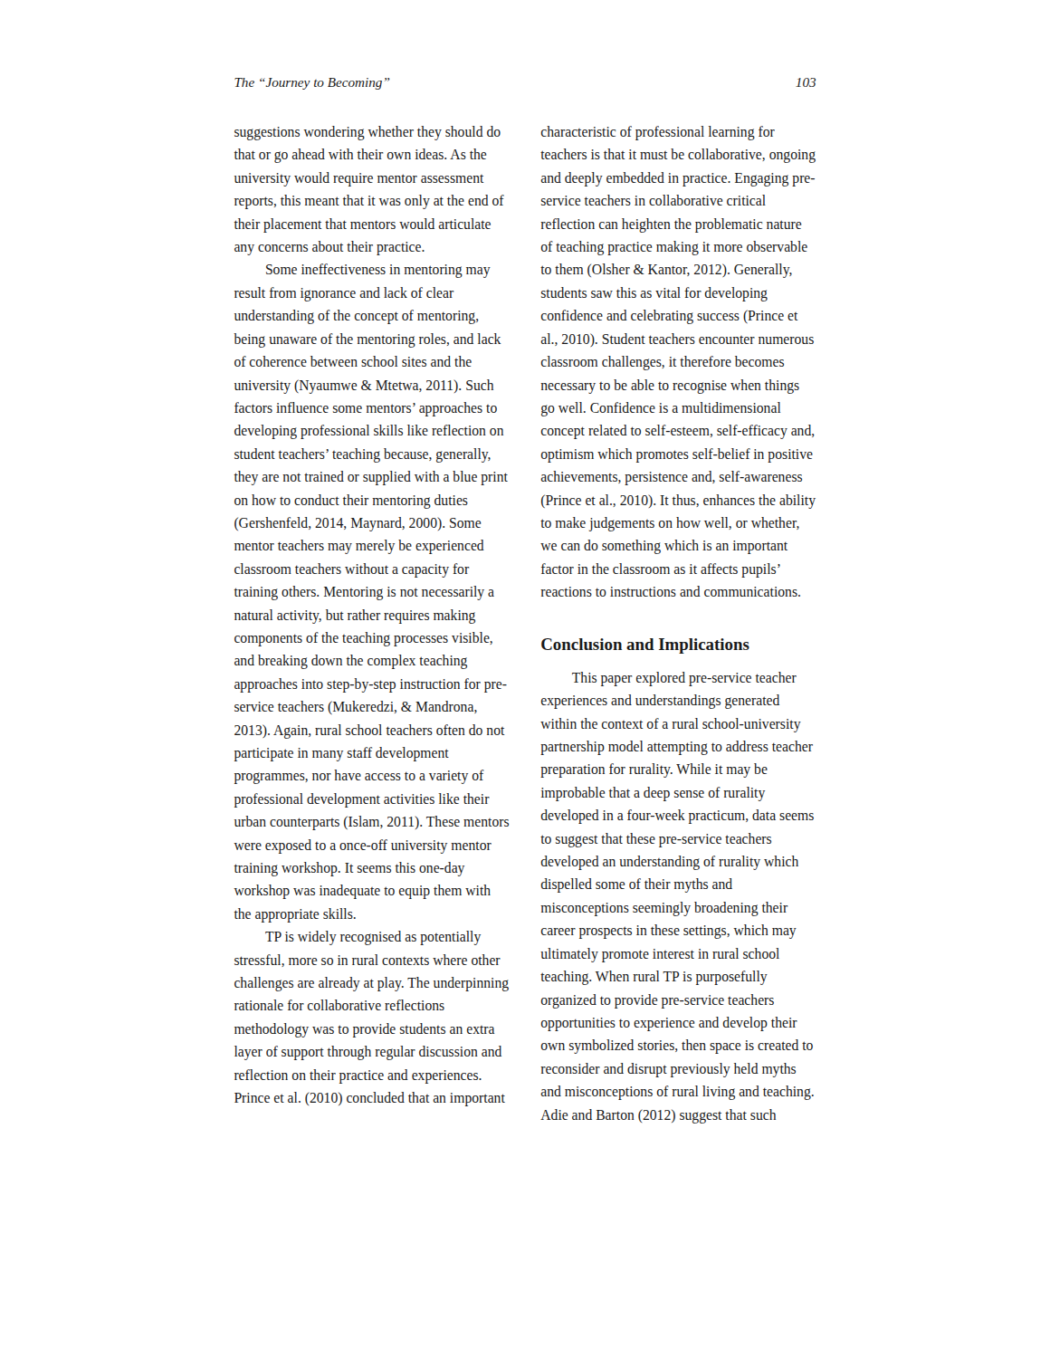The “Journey to Becoming” 103
suggestions wondering whether they should do that or go ahead with their own ideas. As the university would require mentor assessment reports, this meant that it was only at the end of their placement that mentors would articulate any concerns about their practice.
Some ineffectiveness in mentoring may result from ignorance and lack of clear understanding of the concept of mentoring, being unaware of the mentoring roles, and lack of coherence between school sites and the university (Nyaumwe & Mtetwa, 2011). Such factors influence some mentors’ approaches to developing professional skills like reflection on student teachers’ teaching because, generally, they are not trained or supplied with a blue print on how to conduct their mentoring duties (Gershenfeld, 2014, Maynard, 2000). Some mentor teachers may merely be experienced classroom teachers without a capacity for training others. Mentoring is not necessarily a natural activity, but rather requires making components of the teaching processes visible, and breaking down the complex teaching approaches into step-by-step instruction for pre-service teachers (Mukeredzi, & Mandrona, 2013). Again, rural school teachers often do not participate in many staff development programmes, nor have access to a variety of professional development activities like their urban counterparts (Islam, 2011). These mentors were exposed to a once-off university mentor training workshop. It seems this one-day workshop was inadequate to equip them with the appropriate skills.
TP is widely recognised as potentially stressful, more so in rural contexts where other challenges are already at play. The underpinning rationale for collaborative reflections methodology was to provide students an extra layer of support through regular discussion and reflection on their practice and experiences. Prince et al. (2010) concluded that an important characteristic of professional learning for teachers is that it must be collaborative, ongoing and deeply embedded in practice. Engaging pre-service teachers in collaborative critical reflection can heighten the problematic nature of teaching practice making it more observable to them (Olsher & Kantor, 2012). Generally, students saw this as vital for developing confidence and celebrating success (Prince et al., 2010). Student teachers encounter numerous classroom challenges, it therefore becomes necessary to be able to recognise when things go well. Confidence is a multidimensional concept related to self-esteem, self-efficacy and, optimism which promotes self-belief in positive achievements, persistence and, self-awareness (Prince et al., 2010). It thus, enhances the ability to make judgements on how well, or whether, we can do something which is an important factor in the classroom as it affects pupils’ reactions to instructions and communications.
Conclusion and Implications
This paper explored pre-service teacher experiences and understandings generated within the context of a rural school-university partnership model attempting to address teacher preparation for rurality. While it may be improbable that a deep sense of rurality developed in a four-week practicum, data seems to suggest that these pre-service teachers developed an understanding of rurality which dispelled some of their myths and misconceptions seemingly broadening their career prospects in these settings, which may ultimately promote interest in rural school teaching. When rural TP is purposefully organized to provide pre-service teachers opportunities to experience and develop their own symbolized stories, then space is created to reconsider and disrupt previously held myths and misconceptions of rural living and teaching. Adie and Barton (2012) suggest that such